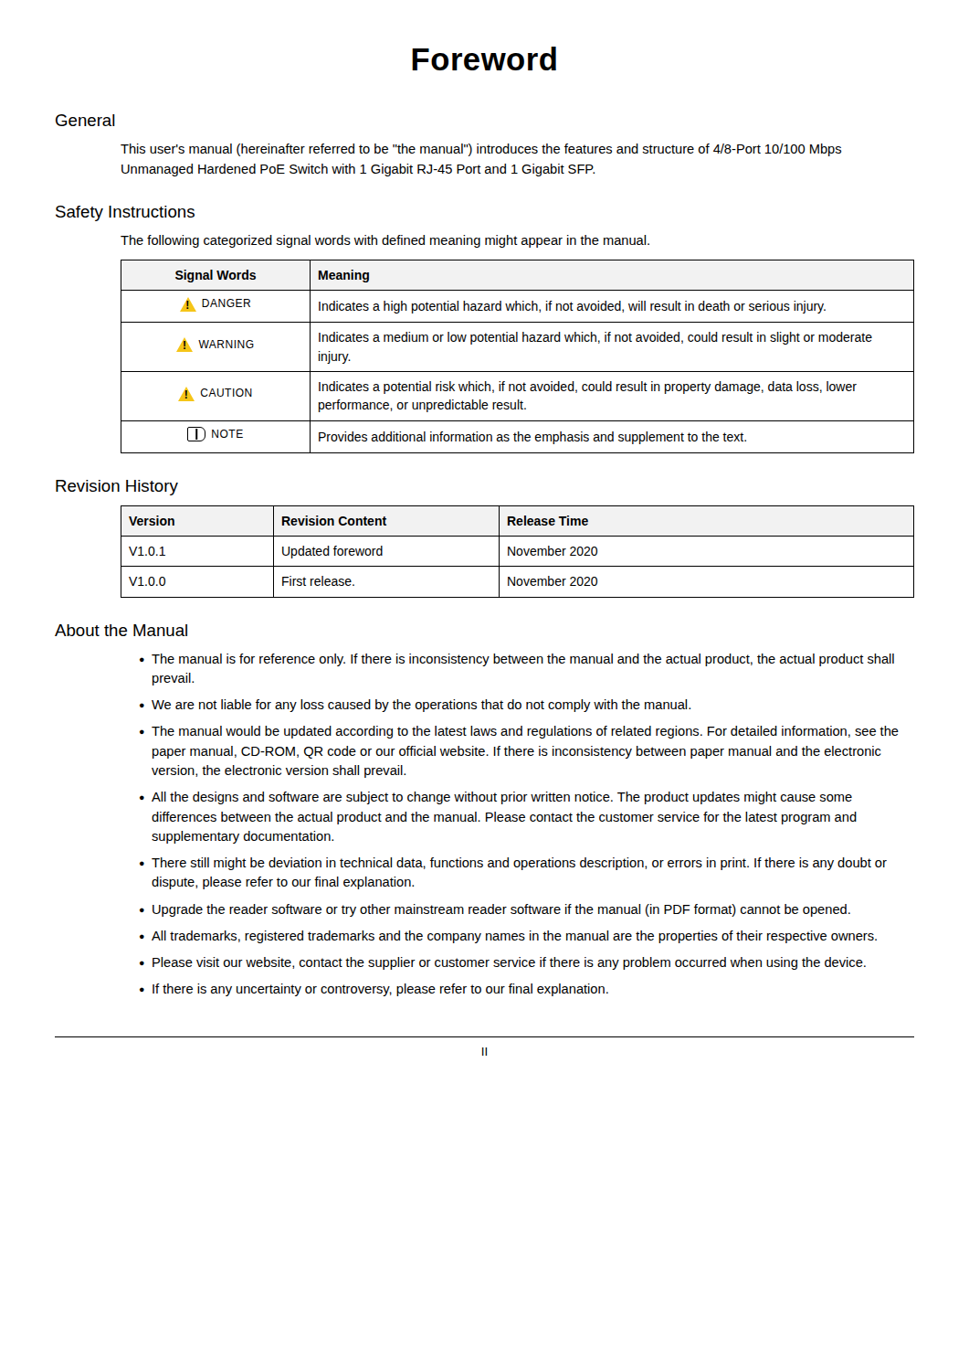Foreword
General
This user's manual (hereinafter referred to be "the manual") introduces the features and structure of 4/8-Port 10/100 Mbps Unmanaged Hardened PoE Switch with 1 Gigabit RJ-45 Port and 1 Gigabit SFP.
Safety Instructions
The following categorized signal words with defined meaning might appear in the manual.
| Signal Words | Meaning |
| --- | --- |
| DANGER | Indicates a high potential hazard which, if not avoided, will result in death or serious injury. |
| WARNING | Indicates a medium or low potential hazard which, if not avoided, could result in slight or moderate injury. |
| CAUTION | Indicates a potential risk which, if not avoided, could result in property damage, data loss, lower performance, or unpredictable result. |
| NOTE | Provides additional information as the emphasis and supplement to the text. |
Revision History
| Version | Revision Content | Release Time |
| --- | --- | --- |
| V1.0.1 | Updated foreword | November 2020 |
| V1.0.0 | First release. | November 2020 |
About the Manual
The manual is for reference only. If there is inconsistency between the manual and the actual product, the actual product shall prevail.
We are not liable for any loss caused by the operations that do not comply with the manual.
The manual would be updated according to the latest laws and regulations of related regions. For detailed information, see the paper manual, CD-ROM, QR code or our official website. If there is inconsistency between paper manual and the electronic version, the electronic version shall prevail.
All the designs and software are subject to change without prior written notice. The product updates might cause some differences between the actual product and the manual. Please contact the customer service for the latest program and supplementary documentation.
There still might be deviation in technical data, functions and operations description, or errors in print. If there is any doubt or dispute, please refer to our final explanation.
Upgrade the reader software or try other mainstream reader software if the manual (in PDF format) cannot be opened.
All trademarks, registered trademarks and the company names in the manual are the properties of their respective owners.
Please visit our website, contact the supplier or customer service if there is any problem occurred when using the device.
If there is any uncertainty or controversy, please refer to our final explanation.
II